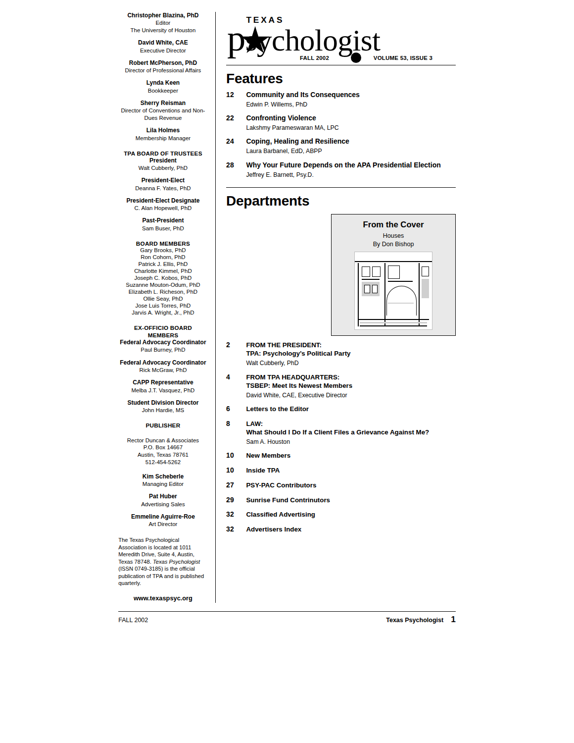Christopher Blazina, PhD
Editor
The University of Houston
David White, CAE
Executive Director
Robert McPherson, PhD
Director of Professional Affairs
Lynda Keen
Bookkeeper
Sherry Reisman
Director of Conventions and Non-Dues Revenue
Lila Holmes
Membership Manager
TPA BOARD OF TRUSTEES
President
Walt Cubberly, PhD
President-Elect
Deanna F. Yates, PhD
President-Elect Designate
C. Alan Hopewell, PhD
Past-President
Sam Buser, PhD
BOARD MEMBERS
Gary Brooks, PhD
Ron Cohorn, PhD
Patrick J. Ellis, PhD
Charlotte Kimmel, PhD
Joseph C. Kobos, PhD
Suzanne Mouton-Odum, PhD
Elizabeth L. Richeson, PhD
Ollie Seay, PhD
Jose Luis Torres, PhD
Jarvis A. Wright, Jr., PhD
EX-OFFICIO BOARD MEMBERS
Federal Advocacy Coordinator
Paul Burney, PhD
Federal Advocacy Coordinator
Rick McGraw, PhD
CAPP Representative
Melba J.T. Vasquez, PhD
Student Division Director
John Hardie, MS
PUBLISHER
Rector Duncan & Associates
P.O. Box 14667
Austin, Texas 78761
512-454-5262
Kim Scheberle
Managing Editor
Pat Huber
Advertising Sales
Emmeline Aguirre-Roe
Art Director
The Texas Psychological Association is located at 1011 Meredith Drive, Suite 4, Austin, Texas 78748. Texas Psychologist (ISSN 0749-3185) is the official publication of TPA and is published quarterly.
www.texaspsyc.org
TEXAS
psychologist
FALL 2002 VOLUME 53, ISSUE 3
Features
| 12 | Community and Its Consequences Edwin P. Willems, PhD |
| 22 | Confronting Violence Lakshmy Parameswaran MA, LPC |
| 24 | Coping, Healing and Resilience Laura Barbanel, EdD, ABPP |
| 28 | Why Your Future Depends on the APA Presidential Election Jeffrey E. Barnett, Psy.D. |
Departments
From the Cover
Houses
By Don Bishop
| 2 | FROM THE PRESIDENT: TPA: Psychology’s Political Party Walt Cubberly, PhD |
| 4 | FROM TPA HEADQUARTERS: TSBEP: Meet Its Newest Members David White, CAE, Executive Director |
| 6 | Letters to the Editor |
| 8 | LAW: What Should I Do If a Client Files a Grievance Against Me? Sam A. Houston |
| 10 | New Members |
| 10 | Inside TPA |
| 27 | PSY-PAC Contributors |
| 29 | Sunrise Fund Contrinutors |
| 32 | Classified Advertising |
| 32 | Advertisers Index |
FALL 2002
Texas Psychologist 1